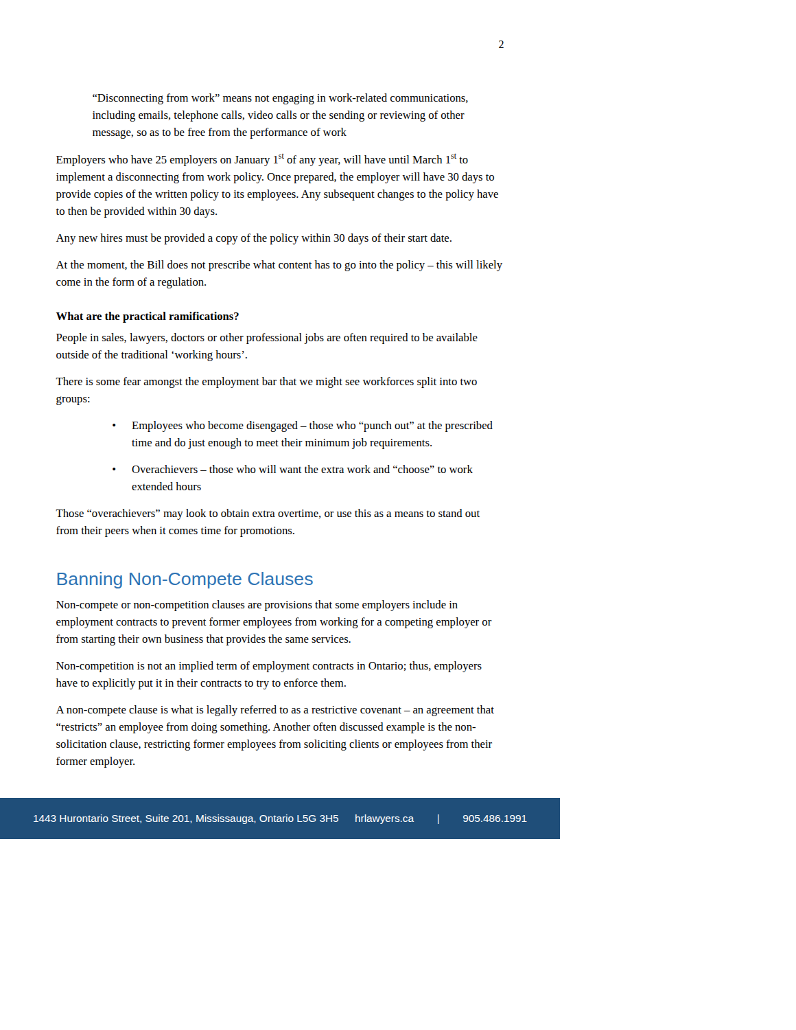2
“Disconnecting from work” means not engaging in work-related communications, including emails, telephone calls, video calls or the sending or reviewing of other message, so as to be free from the performance of work
Employers who have 25 employers on January 1st of any year, will have until March 1st to implement a disconnecting from work policy. Once prepared, the employer will have 30 days to provide copies of the written policy to its employees. Any subsequent changes to the policy have to then be provided within 30 days.
Any new hires must be provided a copy of the policy within 30 days of their start date.
At the moment, the Bill does not prescribe what content has to go into the policy – this will likely come in the form of a regulation.
What are the practical ramifications?
People in sales, lawyers, doctors or other professional jobs are often required to be available outside of the traditional ‘working hours’.
There is some fear amongst the employment bar that we might see workforces split into two groups:
Employees who become disengaged – those who “punch out” at the prescribed time and do just enough to meet their minimum job requirements.
Overachievers – those who will want the extra work and “choose” to work extended hours
Those “overachievers” may look to obtain extra overtime, or use this as a means to stand out from their peers when it comes time for promotions.
Banning Non-Compete Clauses
Non-compete or non-competition clauses are provisions that some employers include in employment contracts to prevent former employees from working for a competing employer or from starting their own business that provides the same services.
Non-competition is not an implied term of employment contracts in Ontario; thus, employers have to explicitly put it in their contracts to try to enforce them.
A non-compete clause is what is legally referred to as a restrictive covenant – an agreement that “restricts” an employee from doing something. Another often discussed example is the non-solicitation clause, restricting former employees from soliciting clients or employees from their former employer.
1443 Hurontario Street, Suite 201, Mississauga, Ontario L5G 3H5
hrlawyers.ca | 905.486.1991